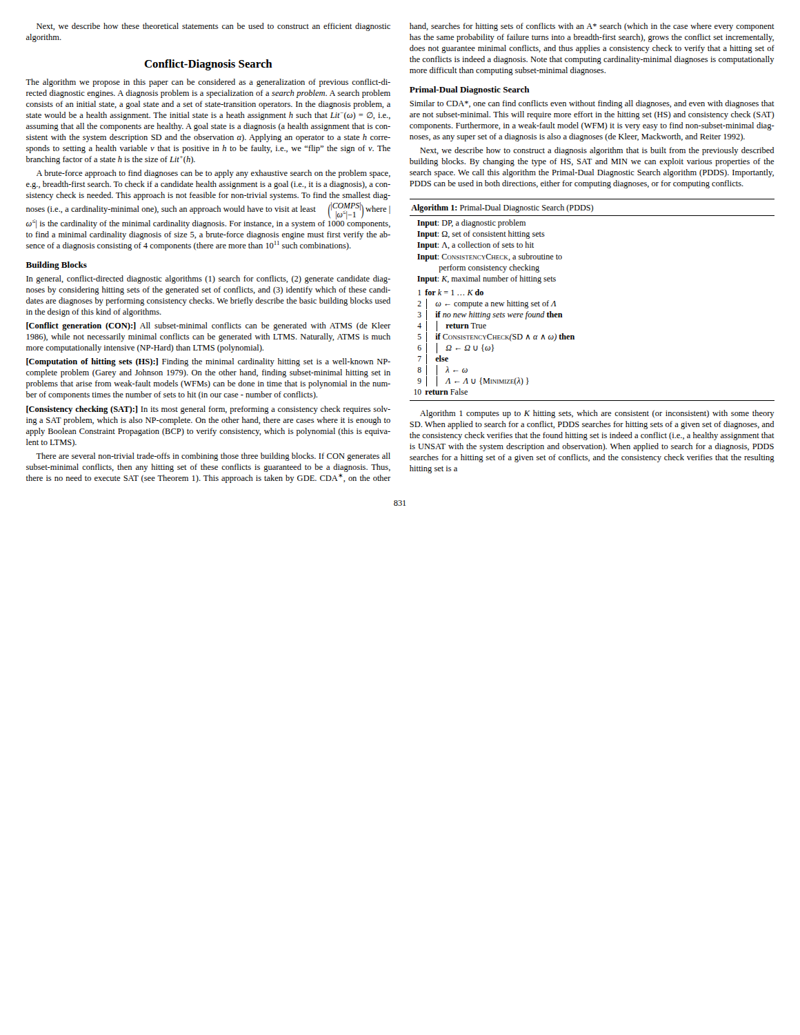Next, we describe how these theoretical statements can be used to construct an efficient diagnostic algorithm.
Conflict-Diagnosis Search
The algorithm we propose in this paper can be considered as a generalization of previous conflict-directed diagnostic engines. A diagnosis problem is a specialization of a search problem. A search problem consists of an initial state, a goal state and a set of state-transition operators. In the diagnosis problem, a state would be a health assignment. The initial state is a heath assignment h such that Lit−(ω) = ∅, i.e., assuming that all the components are healthy. A goal state is a diagnosis (a health assignment that is consistent with the system description SD and the observation α). Applying an operator to a state h corresponds to setting a health variable v that is positive in h to be faulty, i.e., we “flip” the sign of v. The branching factor of a state h is the size of Lit+(h).
A brute-force approach to find diagnoses can be to apply any exhaustive search on the problem space, e.g., breadth-first search. To check if a candidate health assignment is a goal (i.e., it is a diagnosis), a consistency check is needed. This approach is not feasible for non-trivial systems. To find the smallest diagnoses (i.e., a cardinality-minimal one), such an approach would have to visit at least |COMPS||ω≤|−1 where |ω≤| is the cardinality of the minimal cardinality diagnosis. For instance, in a system of 1000 components, to find a minimal cardinality diagnosis of size 5, a brute-force diagnosis engine must first verify the absence of a diagnosis consisting of 4 components (there are more than 1011 such combinations).
Building Blocks
In general, conflict-directed diagnostic algorithms (1) search for conflicts, (2) generate candidate diagnoses by considering hitting sets of the generated set of conflicts, and (3) identify which of these candidates are diagnoses by performing consistency checks. We briefly describe the basic building blocks used in the design of this kind of algorithms.
[Conflict generation (CON):] All subset-minimal conflicts can be generated with ATMS (de Kleer 1986), while not necessarily minimal conflicts can be generated with LTMS. Naturally, ATMS is much more computationally intensive (NP-Hard) than LTMS (polynomial).
[Computation of hitting sets (HS):] Finding the minimal cardinality hitting set is a well-known NP-complete problem (Garey and Johnson 1979). On the other hand, finding subset-minimal hitting set in problems that arise from weak-fault models (WFMs) can be done in time that is polynomial in the number of components times the number of sets to hit (in our case - number of conflicts).
[Consistency checking (SAT):] In its most general form, preforming a consistency check requires solving a SAT problem, which is also NP-complete. On the other hand, there are cases where it is enough to apply Boolean Constraint Propagation (BCP) to verify consistency, which is polynomial (this is equivalent to LTMS).
There are several non-trivial trade-offs in combining those three building blocks. If CON generates all subset-minimal conflicts, then any hitting set of these conflicts is guaranteed to be a diagnosis. Thus, there is no need to execute SAT (see Theorem 1). This approach is taken by GDE. CDA∗, on the other hand, searches for hitting sets of conflicts with an A* search (which in the case where every component has the same probability of failure turns into a breadth-first search), grows the conflict set incrementally, does not guarantee minimal conflicts, and thus applies a consistency check to verify that a hitting set of the conflicts is indeed a diagnosis. Note that computing cardinality-minimal diagnoses is computationally more difficult than computing subset-minimal diagnoses.
Primal-Dual Diagnostic Search
Similar to CDA*, one can find conflicts even without finding all diagnoses, and even with diagnoses that are not subset-minimal. This will require more effort in the hitting set (HS) and consistency check (SAT) components. Furthermore, in a weak-fault model (WFM) it is very easy to find non-subset-minimal diagnoses, as any super set of a diagnosis is also a diagnoses (de Kleer, Mackworth, and Reiter 1992).
Next, we describe how to construct a diagnosis algorithm that is built from the previously described building blocks. By changing the type of HS, SAT and MIN we can exploit various properties of the search space. We call this algorithm the Primal-Dual Diagnostic Search algorithm (PDDS). Importantly, PDDS can be used in both directions, either for computing diagnoses, or for computing conflicts.
Algorithm 1: Primal-Dual Diagnostic Search (PDDS)
Input: DP, a diagnostic problem
Input: Ω, set of consistent hitting sets
Input: Λ, a collection of sets to hit
Input: ConsistencyCheck, a subroutine to
perform consistency checking
Input: K, maximal number of hitting sets
| 1 | for k = 1 … K do |
| 2 | ω ← compute a new hitting set of Λ |
| 3 | if no new hitting sets were found then |
| 4 | return True |
| 5 | if ConsistencyCheck ( SD ∧ α ∧ ω ) then |
| 6 | Ω ← Ω ∪ { ω } |
| 7 | else |
| 8 | λ ← ω |
| 9 | Λ ← Λ ∪ { Minimize ( λ ) } |
| 10 | return False |
Algorithm 1 computes up to K hitting sets, which are consistent (or inconsistent) with some theory SD. When applied to search for a conflict, PDDS searches for hitting sets of a given set of diagnoses, and the consistency check verifies that the found hitting set is indeed a conflict (i.e., a healthy assignment that is UNSAT with the system description and observation). When applied to search for a diagnosis, PDDS searches for a hitting set of a given set of conflicts, and the consistency check verifies that the resulting hitting set is a
831